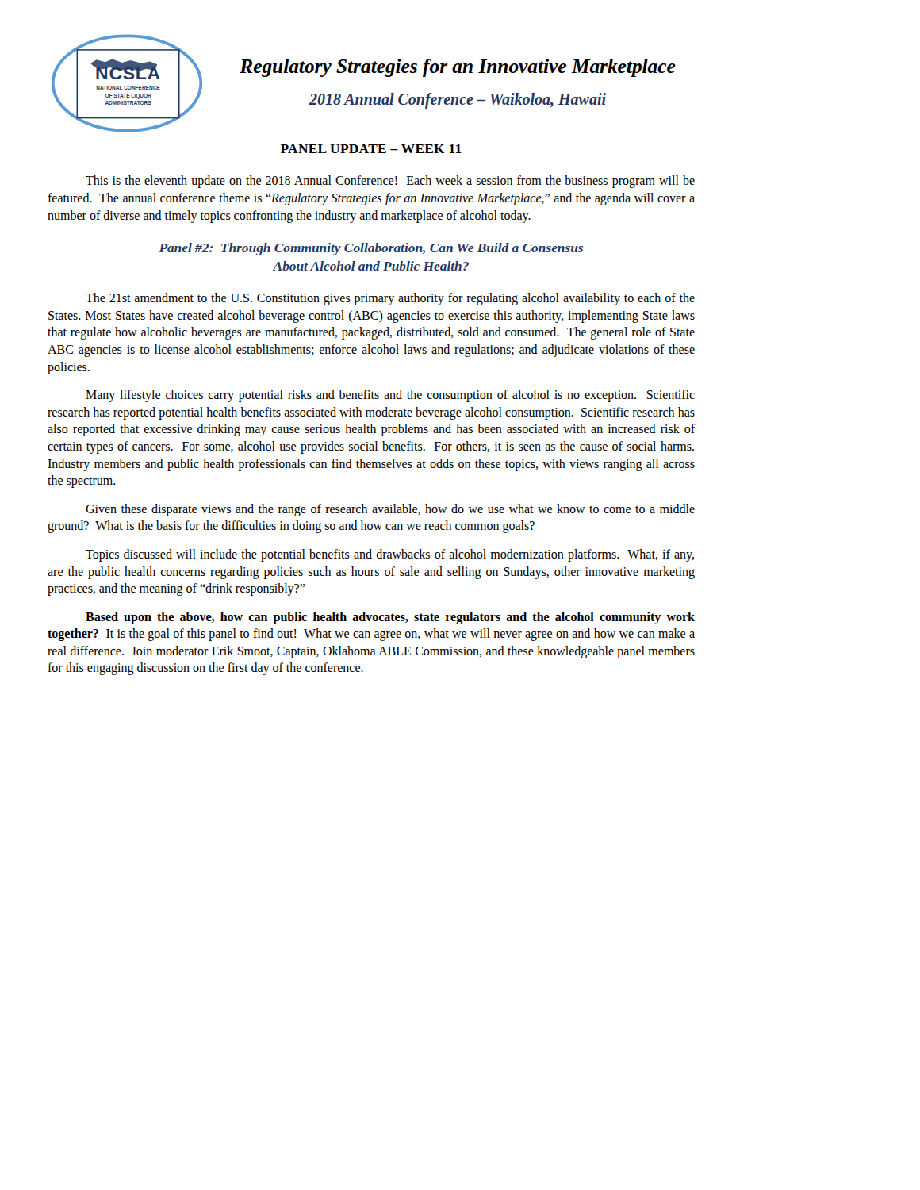NCSLA NATIONAL CONFERENCE OF STATE LIQUOR ADMINISTRATORS
Regulatory Strategies for an Innovative Marketplace
2018 Annual Conference – Waikoloa, Hawaii
PANEL UPDATE – WEEK 11
This is the eleventh update on the 2018 Annual Conference! Each week a session from the business program will be featured. The annual conference theme is “Regulatory Strategies for an Innovative Marketplace,” and the agenda will cover a number of diverse and timely topics confronting the industry and marketplace of alcohol today.
Panel #2: Through Community Collaboration, Can We Build a Consensus
About Alcohol and Public Health?
The 21st amendment to the U.S. Constitution gives primary authority for regulating alcohol availability to each of the States. Most States have created alcohol beverage control (ABC) agencies to exercise this authority, implementing State laws that regulate how alcoholic beverages are manufactured, packaged, distributed, sold and consumed. The general role of State ABC agencies is to license alcohol establishments; enforce alcohol laws and regulations; and adjudicate violations of these policies.
Many lifestyle choices carry potential risks and benefits and the consumption of alcohol is no exception. Scientific research has reported potential health benefits associated with moderate beverage alcohol consumption. Scientific research has also reported that excessive drinking may cause serious health problems and has been associated with an increased risk of certain types of cancers. For some, alcohol use provides social benefits. For others, it is seen as the cause of social harms. Industry members and public health professionals can find themselves at odds on these topics, with views ranging all across the spectrum.
Given these disparate views and the range of research available, how do we use what we know to come to a middle ground? What is the basis for the difficulties in doing so and how can we reach common goals?
Topics discussed will include the potential benefits and drawbacks of alcohol modernization platforms. What, if any, are the public health concerns regarding policies such as hours of sale and selling on Sundays, other innovative marketing practices, and the meaning of “drink responsibly?”
Based upon the above, how can public health advocates, state regulators and the alcohol community work together? It is the goal of this panel to find out! What we can agree on, what we will never agree on and how we can make a real difference. Join moderator Erik Smoot, Captain, Oklahoma ABLE Commission, and these knowledgeable panel members for this engaging discussion on the first day of the conference.